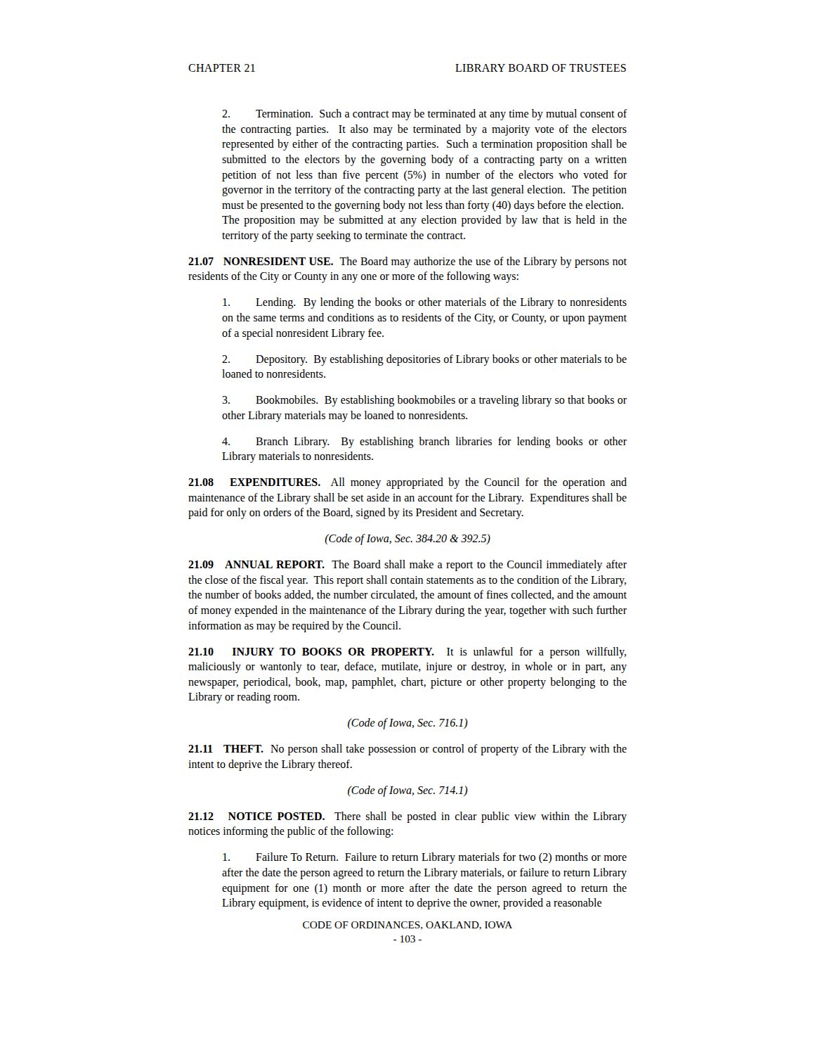CHAPTER 21
LIBRARY BOARD OF TRUSTEES
2. Termination. Such a contract may be terminated at any time by mutual consent of the contracting parties. It also may be terminated by a majority vote of the electors represented by either of the contracting parties. Such a termination proposition shall be submitted to the electors by the governing body of a contracting party on a written petition of not less than five percent (5%) in number of the electors who voted for governor in the territory of the contracting party at the last general election. The petition must be presented to the governing body not less than forty (40) days before the election. The proposition may be submitted at any election provided by law that is held in the territory of the party seeking to terminate the contract.
21.07 NONRESIDENT USE. The Board may authorize the use of the Library by persons not residents of the City or County in any one or more of the following ways:
1. Lending. By lending the books or other materials of the Library to nonresidents on the same terms and conditions as to residents of the City, or County, or upon payment of a special nonresident Library fee.
2. Depository. By establishing depositories of Library books or other materials to be loaned to nonresidents.
3. Bookmobiles. By establishing bookmobiles or a traveling library so that books or other Library materials may be loaned to nonresidents.
4. Branch Library. By establishing branch libraries for lending books or other Library materials to nonresidents.
21.08 EXPENDITURES. All money appropriated by the Council for the operation and maintenance of the Library shall be set aside in an account for the Library. Expenditures shall be paid for only on orders of the Board, signed by its President and Secretary.
(Code of Iowa, Sec. 384.20 & 392.5)
21.09 ANNUAL REPORT. The Board shall make a report to the Council immediately after the close of the fiscal year. This report shall contain statements as to the condition of the Library, the number of books added, the number circulated, the amount of fines collected, and the amount of money expended in the maintenance of the Library during the year, together with such further information as may be required by the Council.
21.10 INJURY TO BOOKS OR PROPERTY. It is unlawful for a person willfully, maliciously or wantonly to tear, deface, mutilate, injure or destroy, in whole or in part, any newspaper, periodical, book, map, pamphlet, chart, picture or other property belonging to the Library or reading room.
(Code of Iowa, Sec. 716.1)
21.11 THEFT. No person shall take possession or control of property of the Library with the intent to deprive the Library thereof.
(Code of Iowa, Sec. 714.1)
21.12 NOTICE POSTED. There shall be posted in clear public view within the Library notices informing the public of the following:
1. Failure To Return. Failure to return Library materials for two (2) months or more after the date the person agreed to return the Library materials, or failure to return Library equipment for one (1) month or more after the date the person agreed to return the Library equipment, is evidence of intent to deprive the owner, provided a reasonable
CODE OF ORDINANCES, OAKLAND, IOWA
- 103 -